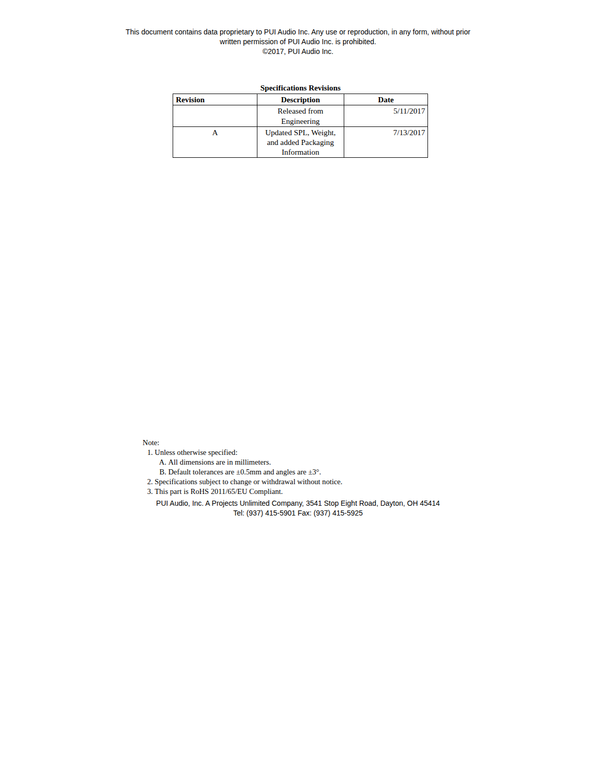This document contains data proprietary to PUI Audio Inc. Any use or reproduction, in any form, without prior written permission of PUI Audio Inc. is prohibited. ©2017, PUI Audio Inc.
Specifications Revisions
| Revision | Description | Date |
| --- | --- | --- |
| | Released from Engineering | 5/11/2017 |
| A | Updated SPL, Weight, and added Packaging Information | 7/13/2017 |
Note:
Unless otherwise specified:
All dimensions are in millimeters.
Default tolerances are ±0.5mm and angles are ±3°.
Specifications subject to change or withdrawal without notice.
This part is RoHS 2011/65/EU Compliant.
PUI Audio, Inc. A Projects Unlimited Company, 3541 Stop Eight Road, Dayton, OH 45414
Tel: (937) 415-5901 Fax: (937) 415-5925